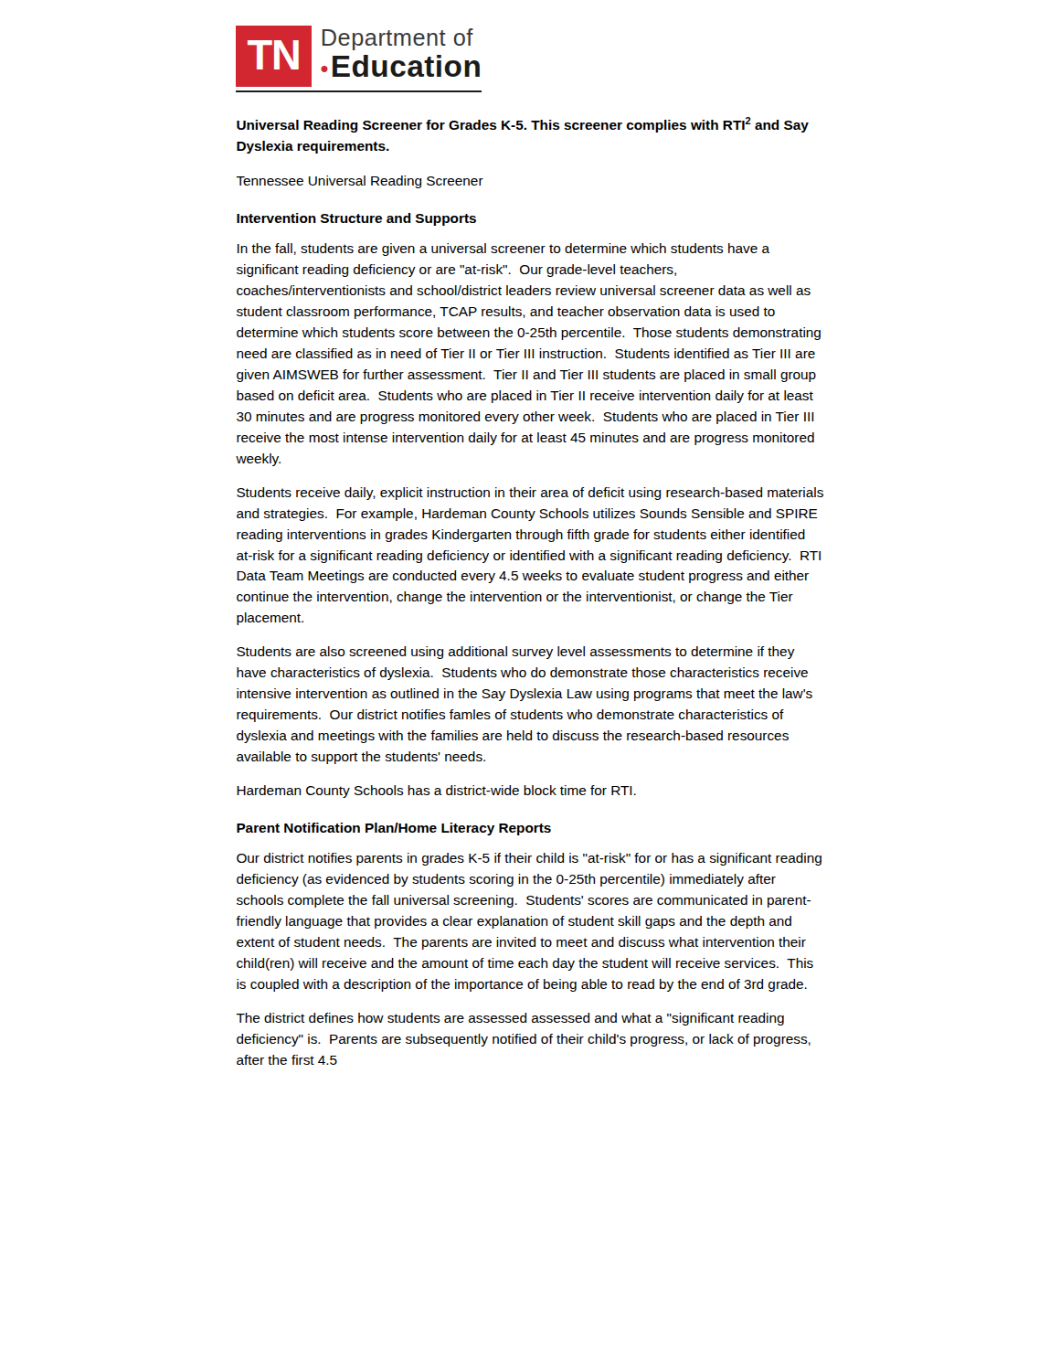TN
Department of Education
Universal Reading Screener for Grades K-5. This screener complies with RTI2 and Say Dyslexia requirements.
Tennessee Universal Reading Screener
Intervention Structure and Supports
In the fall, students are given a universal screener to determine which students have a significant reading deficiency or are "at-risk". Our grade-level teachers, coaches/interventionists and school/district leaders review universal screener data as well as student classroom performance, TCAP results, and teacher observation data is used to determine which students score between the 0-25th percentile. Those students demonstrating need are classified as in need of Tier II or Tier III instruction. Students identified as Tier III are given AIMSWEB for further assessment. Tier II and Tier III students are placed in small group based on deficit area. Students who are placed in Tier II receive intervention daily for at least 30 minutes and are progress monitored every other week. Students who are placed in Tier III receive the most intense intervention daily for at least 45 minutes and are progress monitored weekly.
Students receive daily, explicit instruction in their area of deficit using research-based materials and strategies. For example, Hardeman County Schools utilizes Sounds Sensible and SPIRE reading interventions in grades Kindergarten through fifth grade for students either identified at-risk for a significant reading deficiency or identified with a significant reading deficiency. RTI Data Team Meetings are conducted every 4.5 weeks to evaluate student progress and either continue the intervention, change the intervention or the interventionist, or change the Tier placement.
Students are also screened using additional survey level assessments to determine if they have characteristics of dyslexia. Students who do demonstrate those characteristics receive intensive intervention as outlined in the Say Dyslexia Law using programs that meet the law's requirements. Our district notifies famles of students who demonstrate characteristics of dyslexia and meetings with the families are held to discuss the research-based resources available to support the students' needs.
Hardeman County Schools has a district-wide block time for RTI.
Parent Notification Plan/Home Literacy Reports
Our district notifies parents in grades K-5 if their child is "at-risk" for or has a significant reading deficiency (as evidenced by students scoring in the 0-25th percentile) immediately after schools complete the fall universal screening. Students' scores are communicated in parent-friendly language that provides a clear explanation of student skill gaps and the depth and extent of student needs. The parents are invited to meet and discuss what intervention their child(ren) will receive and the amount of time each day the student will receive services. This is coupled with a description of the importance of being able to read by the end of 3rd grade.
The district defines how students are assessed assessed and what a "significant reading deficiency" is. Parents are subsequently notified of their child's progress, or lack of progress, after the first 4.5